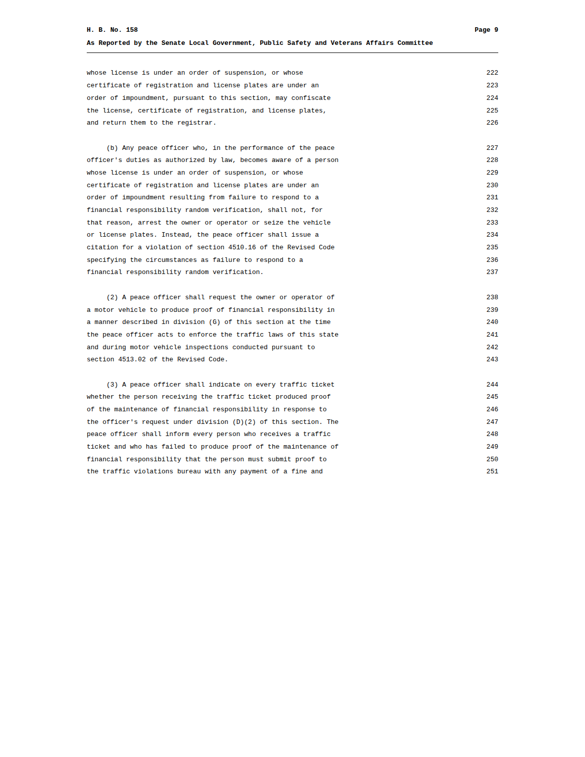H. B. No. 158 Page 9
As Reported by the Senate Local Government, Public Safety and Veterans Affairs Committee
whose license is under an order of suspension, or whose 222
certificate of registration and license plates are under an 223
order of impoundment, pursuant to this section, may confiscate 224
the license, certificate of registration, and license plates, 225
and return them to the registrar. 226
(b) Any peace officer who, in the performance of the peace 227
officer's duties as authorized by law, becomes aware of a person 228
whose license is under an order of suspension, or whose 229
certificate of registration and license plates are under an 230
order of impoundment resulting from failure to respond to a 231
financial responsibility random verification, shall not, for 232
that reason, arrest the owner or operator or seize the vehicle 233
or license plates. Instead, the peace officer shall issue a 234
citation for a violation of section 4510.16 of the Revised Code 235
specifying the circumstances as failure to respond to a 236
financial responsibility random verification. 237
(2) A peace officer shall request the owner or operator of 238
a motor vehicle to produce proof of financial responsibility in 239
a manner described in division (G) of this section at the time 240
the peace officer acts to enforce the traffic laws of this state 241
and during motor vehicle inspections conducted pursuant to 242
section 4513.02 of the Revised Code. 243
(3) A peace officer shall indicate on every traffic ticket 244
whether the person receiving the traffic ticket produced proof 245
of the maintenance of financial responsibility in response to 246
the officer's request under division (D)(2) of this section. The 247
peace officer shall inform every person who receives a traffic 248
ticket and who has failed to produce proof of the maintenance of 249
financial responsibility that the person must submit proof to 250
the traffic violations bureau with any payment of a fine and 251